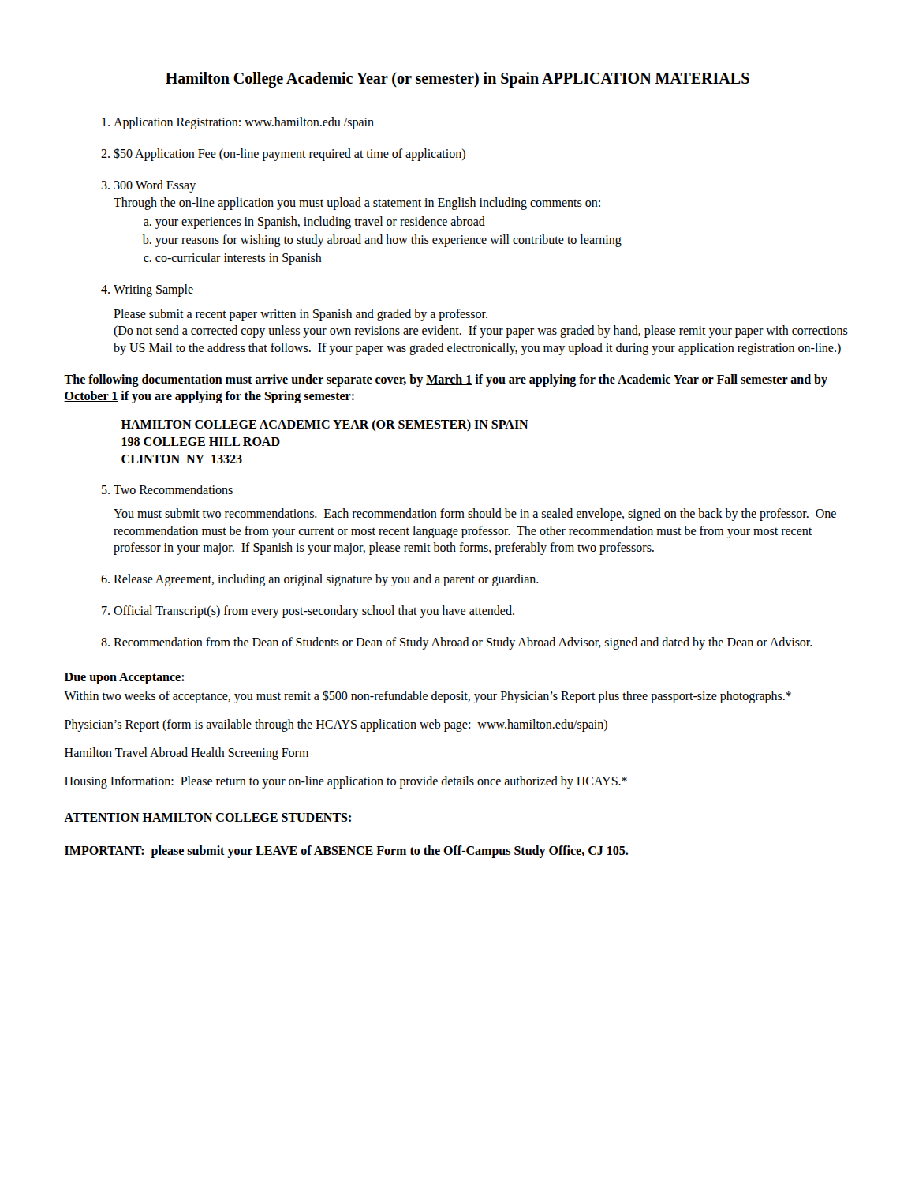Hamilton College Academic Year (or semester) in Spain APPLICATION MATERIALS
Application Registration: www.hamilton.edu /spain
$50 Application Fee (on-line payment required at time of application)
300 Word Essay
Through the on-line application you must upload a statement in English including comments on:
your experiences in Spanish, including travel or residence abroad
your reasons for wishing to study abroad and how this experience will contribute to learning
co-curricular interests in Spanish
Writing Sample
Please submit a recent paper written in Spanish and graded by a professor.
(Do not send a corrected copy unless your own revisions are evident. If your paper was graded by hand, please remit your paper with corrections by US Mail to the address that follows. If your paper was graded electronically, you may upload it during your application registration on-line.)
The following documentation must arrive under separate cover, by March 1 if you are applying for the Academic Year or Fall semester and by October 1 if you are applying for the Spring semester:
HAMILTON COLLEGE ACADEMIC YEAR (OR SEMESTER) IN SPAIN
198 COLLEGE HILL ROAD
CLINTON NY 13323
Two Recommendations
You must submit two recommendations. Each recommendation form should be in a sealed envelope, signed on the back by the professor. One recommendation must be from your current or most recent language professor. The other recommendation must be from your most recent professor in your major. If Spanish is your major, please remit both forms, preferably from two professors.
Release Agreement, including an original signature by you and a parent or guardian.
Official Transcript(s) from every post-secondary school that you have attended.
Recommendation from the Dean of Students or Dean of Study Abroad or Study Abroad Advisor, signed and dated by the Dean or Advisor.
Due upon Acceptance:
Within two weeks of acceptance, you must remit a $500 non-refundable deposit, your Physician’s Report plus three passport-size photographs.*
Physician’s Report (form is available through the HCAYS application web page: www.hamilton.edu/spain)
Hamilton Travel Abroad Health Screening Form
Housing Information: Please return to your on-line application to provide details once authorized by HCAYS.*
ATTENTION HAMILTON COLLEGE STUDENTS:
IMPORTANT: please submit your LEAVE of ABSENCE Form to the Off-Campus Study Office, CJ 105.